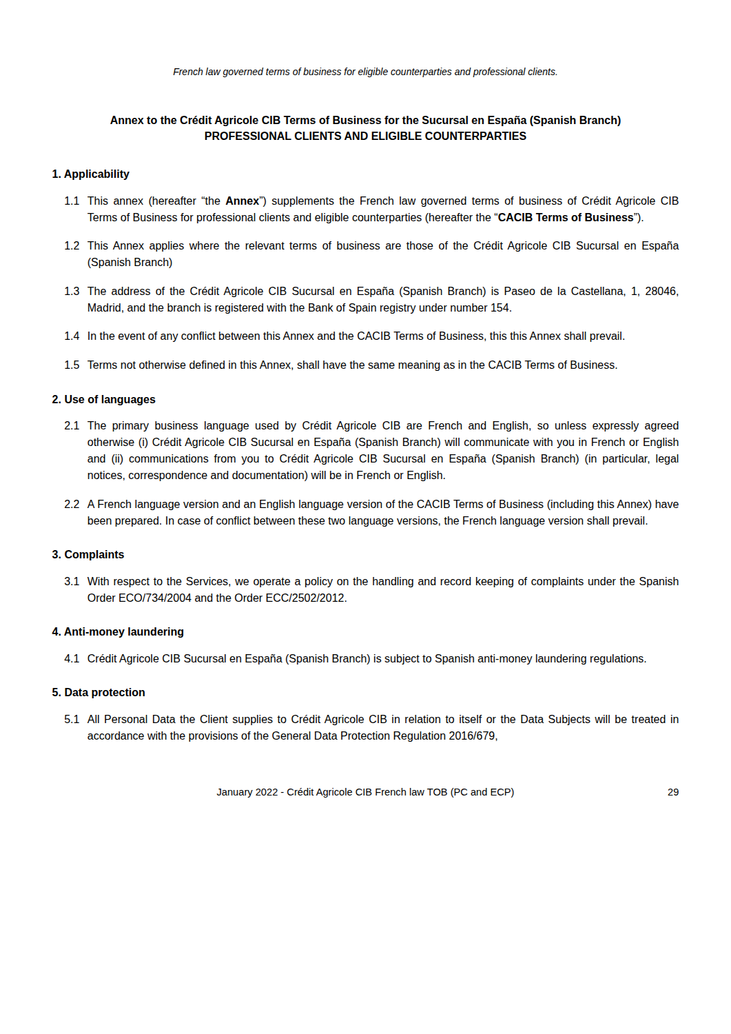French law governed terms of business for eligible counterparties and professional clients.
Annex to the Crédit Agricole CIB Terms of Business for the Sucursal en España (Spanish Branch)
PROFESSIONAL CLIENTS AND ELIGIBLE COUNTERPARTIES
Applicability
1.1
This annex (hereafter “the Annex”) supplements the French law governed terms of business of Crédit Agricole CIB Terms of Business for professional clients and eligible counterparties (hereafter the “CACIB Terms of Business”).
1.2
This Annex applies where the relevant terms of business are those of the Crédit Agricole CIB Sucursal en España (Spanish Branch)
1.3
The address of the Crédit Agricole CIB Sucursal en España (Spanish Branch) is Paseo de la Castellana, 1, 28046, Madrid, and the branch is registered with the Bank of Spain registry under number 154.
1.4
In the event of any conflict between this Annex and the CACIB Terms of Business, this this Annex shall prevail.
1.5
Terms not otherwise defined in this Annex, shall have the same meaning as in the CACIB Terms of Business.
Use of languages
2.1
The primary business language used by Crédit Agricole CIB are French and English, so unless expressly agreed otherwise (i) Crédit Agricole CIB Sucursal en España (Spanish Branch) will communicate with you in French or English and (ii) communications from you to Crédit Agricole CIB Sucursal en España (Spanish Branch) (in particular, legal notices, correspondence and documentation) will be in French or English.
2.2
A French language version and an English language version of the CACIB Terms of Business (including this Annex) have been prepared. In case of conflict between these two language versions, the French language version shall prevail.
Complaints
3.1
With respect to the Services, we operate a policy on the handling and record keeping of complaints under the Spanish Order ECO/734/2004 and the Order ECC/2502/2012.
Anti-money laundering
4.1
Crédit Agricole CIB Sucursal en España (Spanish Branch) is subject to Spanish anti-money laundering regulations.
Data protection
5.1
All Personal Data the Client supplies to Crédit Agricole CIB in relation to itself or the Data Subjects will be treated in accordance with the provisions of the General Data Protection Regulation 2016/679,
January 2022 - Crédit Agricole CIB French law TOB (PC and ECP) 29